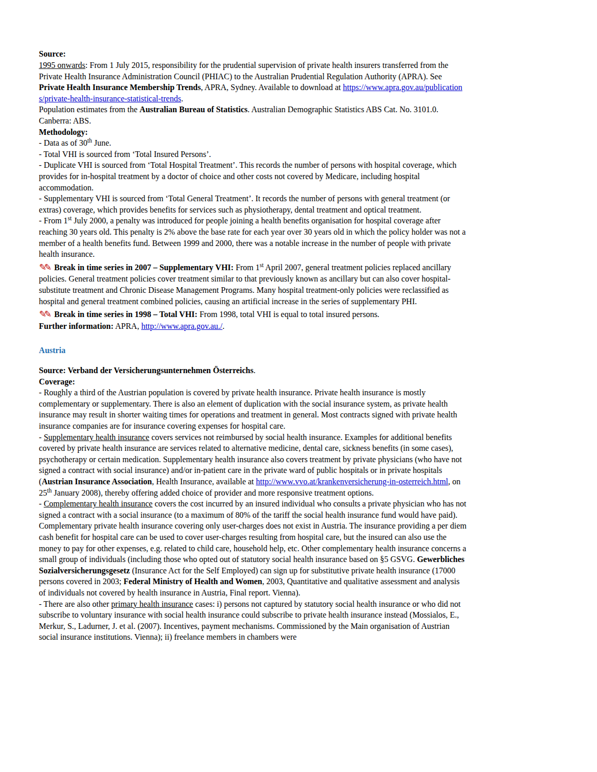Source:
1995 onwards: From 1 July 2015, responsibility for the prudential supervision of private health insurers transferred from the Private Health Insurance Administration Council (PHIAC) to the Australian Prudential Regulation Authority (APRA). See Private Health Insurance Membership Trends, APRA, Sydney. Available to download at https://www.apra.gov.au/publications/private-health-insurance-statistical-trends.
Population estimates from the Australian Bureau of Statistics. Australian Demographic Statistics ABS Cat. No. 3101.0. Canberra: ABS.
Methodology:
- Data as of 30th June.
- Total VHI is sourced from ‘Total Insured Persons’.
- Duplicate VHI is sourced from ‘Total Hospital Treatment’. This records the number of persons with hospital coverage, which provides for in-hospital treatment by a doctor of choice and other costs not covered by Medicare, including hospital accommodation.
- Supplementary VHI is sourced from ‘Total General Treatment’. It records the number of persons with general treatment (or extras) coverage, which provides benefits for services such as physiotherapy, dental treatment and optical treatment.
- From 1st July 2000, a penalty was introduced for people joining a health benefits organisation for hospital coverage after reaching 30 years old. This penalty is 2% above the base rate for each year over 30 years old in which the policy holder was not a member of a health benefits fund. Between 1999 and 2000, there was a notable increase in the number of people with private health insurance.
Break in time series in 2007 – Supplementary VHI: From 1st April 2007, general treatment policies replaced ancillary policies. General treatment policies cover treatment similar to that previously known as ancillary but can also cover hospital-substitute treatment and Chronic Disease Management Programs. Many hospital treatment-only policies were reclassified as hospital and general treatment combined policies, causing an artificial increase in the series of supplementary PHI.
Break in time series in 1998 – Total VHI: From 1998, total VHI is equal to total insured persons.
Further information: APRA, http://www.apra.gov.au./.
Austria
Source: Verband der Versicherungsunternehmen Österreichs.
Coverage:
- Roughly a third of the Austrian population is covered by private health insurance. Private health insurance is mostly complementary or supplementary. There is also an element of duplication with the social insurance system, as private health insurance may result in shorter waiting times for operations and treatment in general. Most contracts signed with private health insurance companies are for insurance covering expenses for hospital care.
- Supplementary health insurance covers services not reimbursed by social health insurance. Examples for additional benefits covered by private health insurance are services related to alternative medicine, dental care, sickness benefits (in some cases), psychotherapy or certain medication. Supplementary health insurance also covers treatment by private physicians (who have not signed a contract with social insurance) and/or in-patient care in the private ward of public hospitals or in private hospitals (Austrian Insurance Association, Health Insurance, available at http://www.vvo.at/krankenversicherung-in-osterreich.html, on 25th January 2008), thereby offering added choice of provider and more responsive treatment options.
- Complementary health insurance covers the cost incurred by an insured individual who consults a private physician who has not signed a contract with a social insurance (to a maximum of 80% of the tariff the social health insurance fund would have paid). Complementary private health insurance covering only user-charges does not exist in Austria. The insurance providing a per diem cash benefit for hospital care can be used to cover user-charges resulting from hospital care, but the insured can also use the money to pay for other expenses, e.g. related to child care, household help, etc. Other complementary health insurance concerns a small group of individuals (including those who opted out of statutory social health insurance based on §5 GSVG. Gewerbliches Sozialversicherungsgesetz (Insurance Act for the Self Employed) can sign up for substitutive private health insurance (17000 persons covered in 2003; Federal Ministry of Health and Women, 2003, Quantitative and qualitative assessment and analysis of individuals not covered by health insurance in Austria, Final report. Vienna).
- There are also other primary health insurance cases: i) persons not captured by statutory social health insurance or who did not subscribe to voluntary insurance with social health insurance could subscribe to private health insurance instead (Mossialos, E., Merkur, S., Ladurner, J. et al. (2007). Incentives, payment mechanisms. Commissioned by the Main organisation of Austrian social insurance institutions. Vienna); ii) freelance members in chambers were